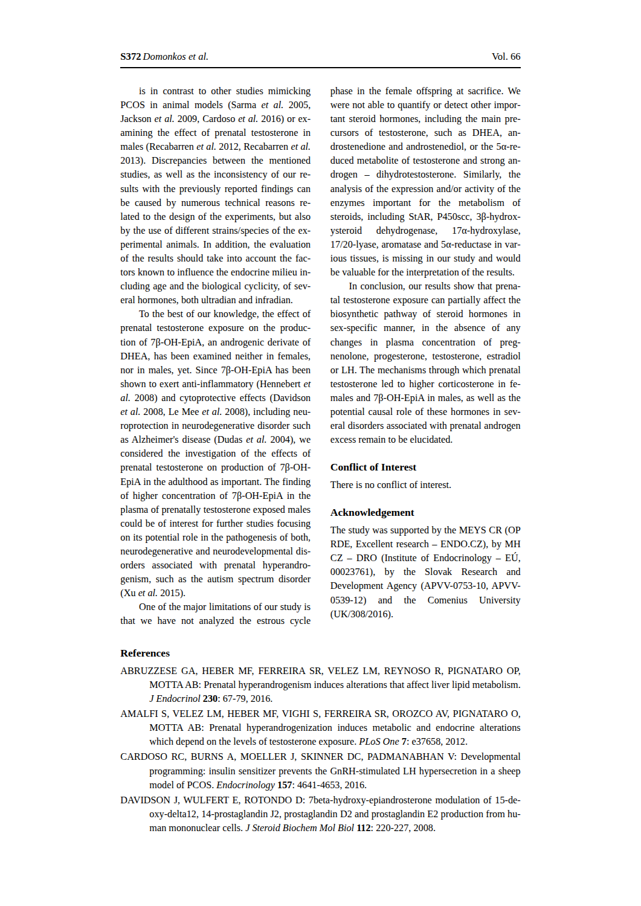S372 Domonkos et al.
Vol. 66
is in contrast to other studies mimicking PCOS in animal models (Sarma et al. 2005, Jackson et al. 2009, Cardoso et al. 2016) or examining the effect of prenatal testosterone in males (Recabarren et al. 2012, Recabarren et al. 2013). Discrepancies between the mentioned studies, as well as the inconsistency of our results with the previously reported findings can be caused by numerous technical reasons related to the design of the experiments, but also by the use of different strains/species of the experimental animals. In addition, the evaluation of the results should take into account the factors known to influence the endocrine milieu including age and the biological cyclicity, of several hormones, both ultradian and infradian.
To the best of our knowledge, the effect of prenatal testosterone exposure on the production of 7β-OH-EpiA, an androgenic derivate of DHEA, has been examined neither in females, nor in males, yet. Since 7β-OH-EpiA has been shown to exert anti-inflammatory (Hennebert et al. 2008) and cytoprotective effects (Davidson et al. 2008, Le Mee et al. 2008), including neuroprotection in neurodegenerative disorder such as Alzheimer's disease (Dudas et al. 2004), we considered the investigation of the effects of prenatal testosterone on production of 7β-OH-EpiA in the adulthood as important. The finding of higher concentration of 7β-OH-EpiA in the plasma of prenatally testosterone exposed males could be of interest for further studies focusing on its potential role in the pathogenesis of both, neurodegenerative and neurodevelopmental disorders associated with prenatal hyperandrogenism, such as the autism spectrum disorder (Xu et al. 2015).
One of the major limitations of our study is that we have not analyzed the estrous cycle phase in the female offspring at sacrifice. We were not able to quantify or detect other important steroid hormones, including the main precursors of testosterone, such as DHEA, androstenedione and androstenediol, or the 5α-reduced metabolite of testosterone and strong androgen – dihydrotestosterone. Similarly, the analysis of the expression and/or activity of the enzymes important for the metabolism of steroids, including StAR, P450scc, 3β-hydroxysteroid dehydrogenase, 17α-hydroxylase, 17/20-lyase, aromatase and 5α-reductase in various tissues, is missing in our study and would be valuable for the interpretation of the results.
In conclusion, our results show that prenatal testosterone exposure can partially affect the biosynthetic pathway of steroid hormones in sex-specific manner, in the absence of any changes in plasma concentration of pregnenolone, progesterone, testosterone, estradiol or LH. The mechanisms through which prenatal testosterone led to higher corticosterone in females and 7β-OH-EpiA in males, as well as the potential causal role of these hormones in several disorders associated with prenatal androgen excess remain to be elucidated.
Conflict of Interest
There is no conflict of interest.
Acknowledgement
The study was supported by the MEYS CR (OP RDE, Excellent research – ENDO.CZ), by MH CZ – DRO (Institute of Endocrinology – EÚ, 00023761), by the Slovak Research and Development Agency (APVV-0753-10, APVV-0539-12) and the Comenius University (UK/308/2016).
References
ABRUZZESE GA, HEBER MF, FERREIRA SR, VELEZ LM, REYNOSO R, PIGNATARO OP, MOTTA AB: Prenatal hyperandrogenism induces alterations that affect liver lipid metabolism. J Endocrinol 230: 67-79, 2016.
AMALFI S, VELEZ LM, HEBER MF, VIGHI S, FERREIRA SR, OROZCO AV, PIGNATARO O, MOTTA AB: Prenatal hyperandrogenization induces metabolic and endocrine alterations which depend on the levels of testosterone exposure. PLoS One 7: e37658, 2012.
CARDOSO RC, BURNS A, MOELLER J, SKINNER DC, PADMANABHAN V: Developmental programming: insulin sensitizer prevents the GnRH-stimulated LH hypersecretion in a sheep model of PCOS. Endocrinology 157: 4641-4653, 2016.
DAVIDSON J, WULFERT E, ROTONDO D: 7beta-hydroxy-epiandrosterone modulation of 15-deoxy-delta12, 14-prostaglandin J2, prostaglandin D2 and prostaglandin E2 production from human mononuclear cells. J Steroid Biochem Mol Biol 112: 220-227, 2008.